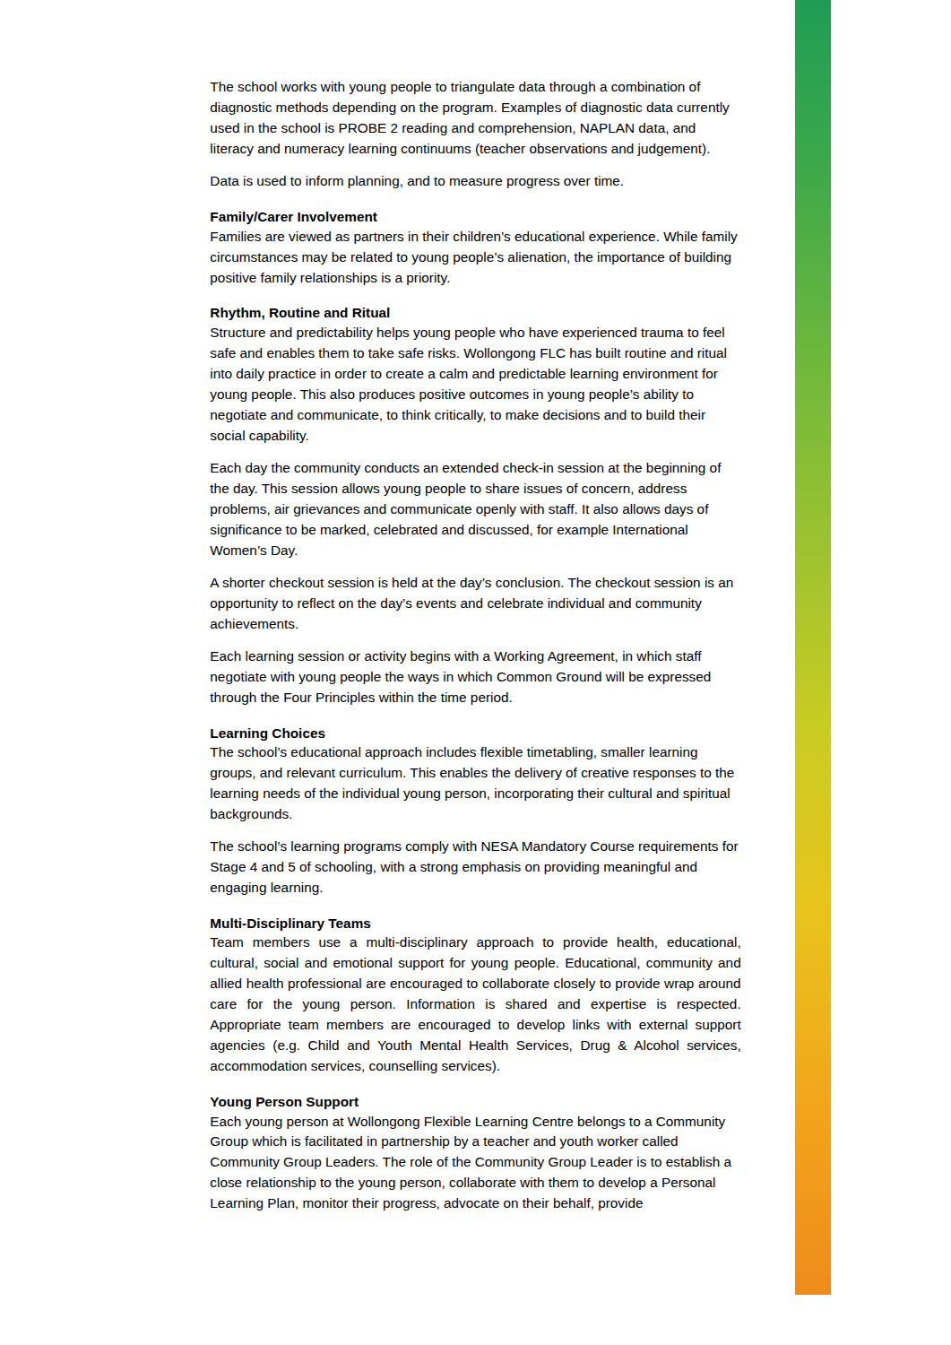The school works with young people to triangulate data through a combination of diagnostic methods depending on the program. Examples of diagnostic data currently used in the school is PROBE 2 reading and comprehension, NAPLAN data, and literacy and numeracy learning continuums (teacher observations and judgement).
Data is used to inform planning, and to measure progress over time.
Family/Carer Involvement
Families are viewed as partners in their children’s educational experience. While family circumstances may be related to young people’s alienation, the importance of building positive family relationships is a priority.
Rhythm, Routine and Ritual
Structure and predictability helps young people who have experienced trauma to feel safe and enables them to take safe risks. Wollongong FLC has built routine and ritual into daily practice in order to create a calm and predictable learning environment for young people. This also produces positive outcomes in young people’s ability to negotiate and communicate, to think critically, to make decisions and to build their social capability.
Each day the community conducts an extended check-in session at the beginning of the day. This session allows young people to share issues of concern, address problems, air grievances and communicate openly with staff. It also allows days of significance to be marked, celebrated and discussed, for example International Women’s Day.
A shorter checkout session is held at the day’s conclusion. The checkout session is an opportunity to reflect on the day’s events and celebrate individual and community achievements.
Each learning session or activity begins with a Working Agreement, in which staff negotiate with young people the ways in which Common Ground will be expressed through the Four Principles within the time period.
Learning Choices
The school’s educational approach includes flexible timetabling, smaller learning groups, and relevant curriculum. This enables the delivery of creative responses to the learning needs of the individual young person, incorporating their cultural and spiritual backgrounds.
The school’s learning programs comply with NESA Mandatory Course requirements for Stage 4 and 5 of schooling, with a strong emphasis on providing meaningful and engaging learning.
Multi-Disciplinary Teams
Team members use a multi-disciplinary approach to provide health, educational, cultural, social and emotional support for young people. Educational, community and allied health professional are encouraged to collaborate closely to provide wrap around care for the young person. Information is shared and expertise is respected. Appropriate team members are encouraged to develop links with external support agencies (e.g. Child and Youth Mental Health Services, Drug & Alcohol services, accommodation services, counselling services).
Young Person Support
Each young person at Wollongong Flexible Learning Centre belongs to a Community Group which is facilitated in partnership by a teacher and youth worker called Community Group Leaders. The role of the Community Group Leader is to establish a close relationship to the young person, collaborate with them to develop a Personal Learning Plan, monitor their progress, advocate on their behalf, provide